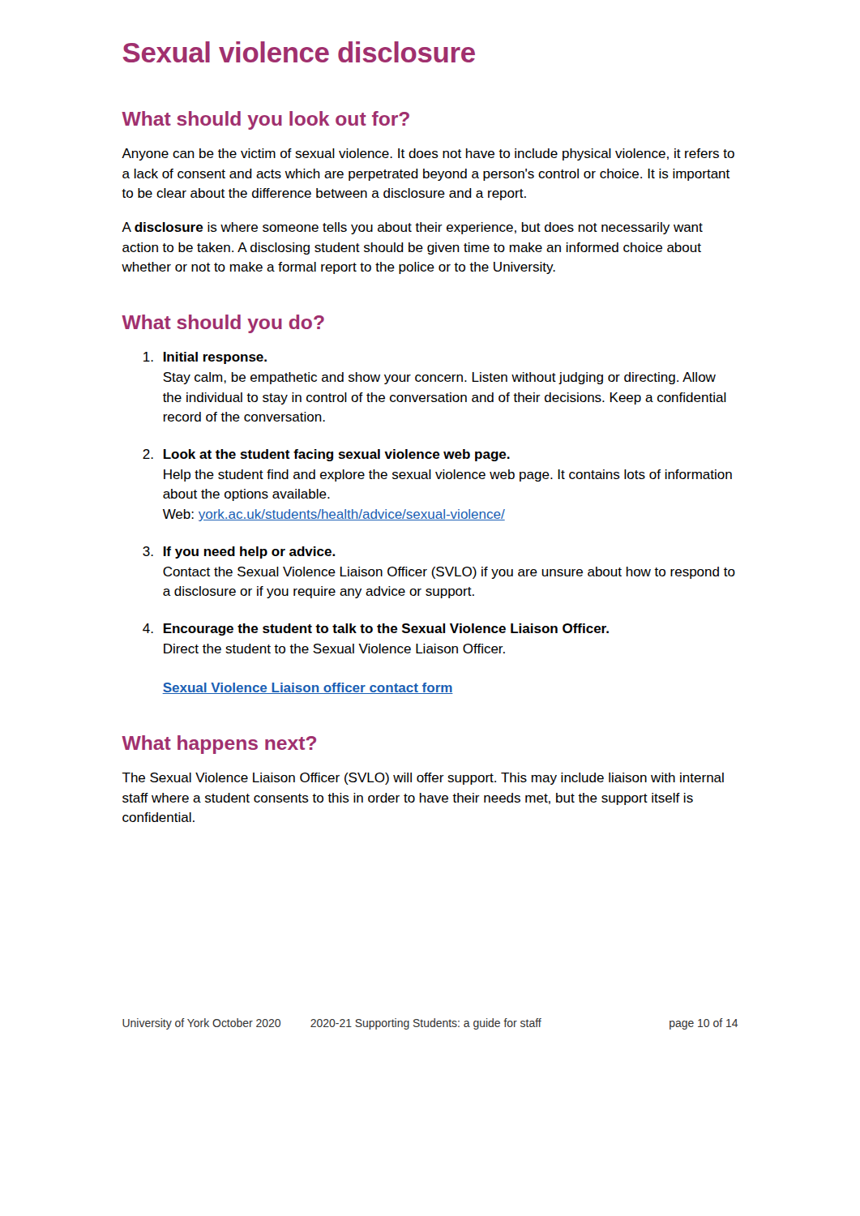Sexual violence disclosure
What should you look out for?
Anyone can be the victim of sexual violence. It does not have to include physical violence, it refers to a lack of consent and acts which are perpetrated beyond a person's control or choice. It is important to be clear about the difference between a disclosure and a report.
A disclosure is where someone tells you about their experience, but does not necessarily want action to be taken. A disclosing student should be given time to make an informed choice about whether or not to make a formal report to the police or to the University.
What should you do?
Initial response. Stay calm, be empathetic and show your concern. Listen without judging or directing. Allow the individual to stay in control of the conversation and of their decisions. Keep a confidential record of the conversation.
Look at the student facing sexual violence web page. Help the student find and explore the sexual violence web page. It contains lots of information about the options available.
Web: york.ac.uk/students/health/advice/sexual-violence/
If you need help or advice. Contact the Sexual Violence Liaison Officer (SVLO) if you are unsure about how to respond to a disclosure or if you require any advice or support.
Encourage the student to talk to the Sexual Violence Liaison Officer. Direct the student to the Sexual Violence Liaison Officer.
Sexual Violence Liaison officer contact form
What happens next?
The Sexual Violence Liaison Officer (SVLO) will offer support. This may include liaison with internal staff where a student consents to this in order to have their needs met, but the support itself is confidential.
University of York October 2020 2020-21 Supporting Students: a guide for staff page 10 of 14